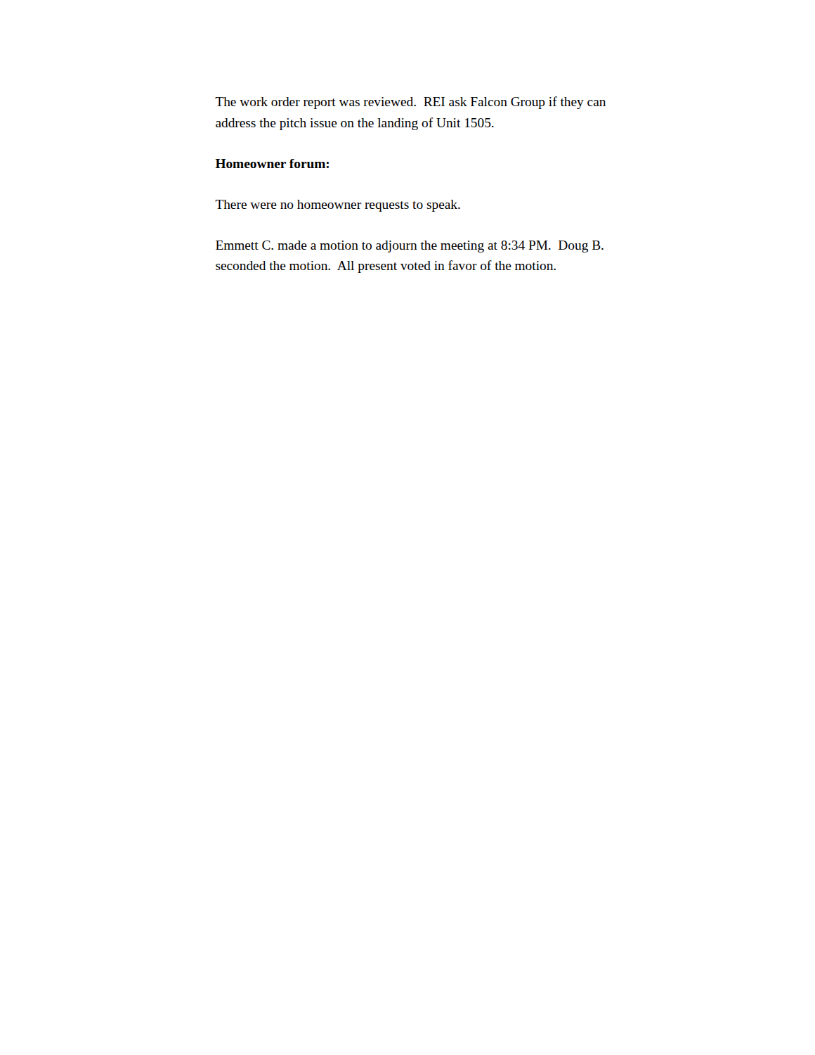The work order report was reviewed. REI ask Falcon Group if they can address the pitch issue on the landing of Unit 1505.
Homeowner forum:
There were no homeowner requests to speak.
Emmett C. made a motion to adjourn the meeting at 8:34 PM. Doug B. seconded the motion. All present voted in favor of the motion.